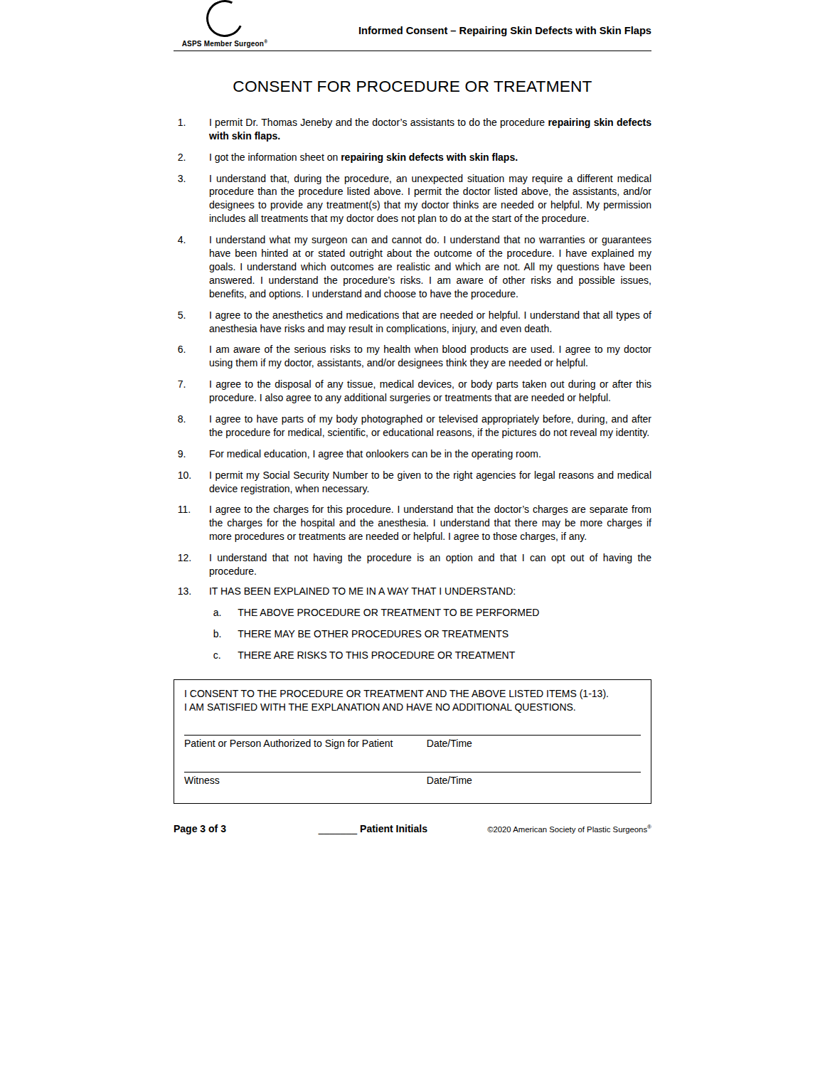ASPS Member Surgeon®
Informed Consent – Repairing Skin Defects with Skin Flaps
CONSENT FOR PROCEDURE OR TREATMENT
I permit Dr. Thomas Jeneby and the doctor’s assistants to do the procedure repairing skin defects with skin flaps.
I got the information sheet on repairing skin defects with skin flaps.
I understand that, during the procedure, an unexpected situation may require a different medical procedure than the procedure listed above. I permit the doctor listed above, the assistants, and/or designees to provide any treatment(s) that my doctor thinks are needed or helpful. My permission includes all treatments that my doctor does not plan to do at the start of the procedure.
I understand what my surgeon can and cannot do. I understand that no warranties or guarantees have been hinted at or stated outright about the outcome of the procedure. I have explained my goals. I understand which outcomes are realistic and which are not. All my questions have been answered. I understand the procedure’s risks. I am aware of other risks and possible issues, benefits, and options. I understand and choose to have the procedure.
I agree to the anesthetics and medications that are needed or helpful. I understand that all types of anesthesia have risks and may result in complications, injury, and even death.
I am aware of the serious risks to my health when blood products are used. I agree to my doctor using them if my doctor, assistants, and/or designees think they are needed or helpful.
I agree to the disposal of any tissue, medical devices, or body parts taken out during or after this procedure. I also agree to any additional surgeries or treatments that are needed or helpful.
I agree to have parts of my body photographed or televised appropriately before, during, and after the procedure for medical, scientific, or educational reasons, if the pictures do not reveal my identity.
For medical education, I agree that onlookers can be in the operating room.
I permit my Social Security Number to be given to the right agencies for legal reasons and medical device registration, when necessary.
I agree to the charges for this procedure. I understand that the doctor’s charges are separate from the charges for the hospital and the anesthesia. I understand that there may be more charges if more procedures or treatments are needed or helpful. I agree to those charges, if any.
I understand that not having the procedure is an option and that I can opt out of having the procedure.
IT HAS BEEN EXPLAINED TO ME IN A WAY THAT I UNDERSTAND:
THE ABOVE PROCEDURE OR TREATMENT TO BE PERFORMED
THERE MAY BE OTHER PROCEDURES OR TREATMENTS
THERE ARE RISKS TO THIS PROCEDURE OR TREATMENT
I CONSENT TO THE PROCEDURE OR TREATMENT AND THE ABOVE LISTED ITEMS (1-13).
I AM SATISFIED WITH THE EXPLANATION AND HAVE NO ADDITIONAL QUESTIONS.
Patient or Person Authorized to Sign for Patient
Date/Time
Witness
Date/Time
Page 3 of 3
_______ Patient Initials
©2020 American Society of Plastic Surgeons®